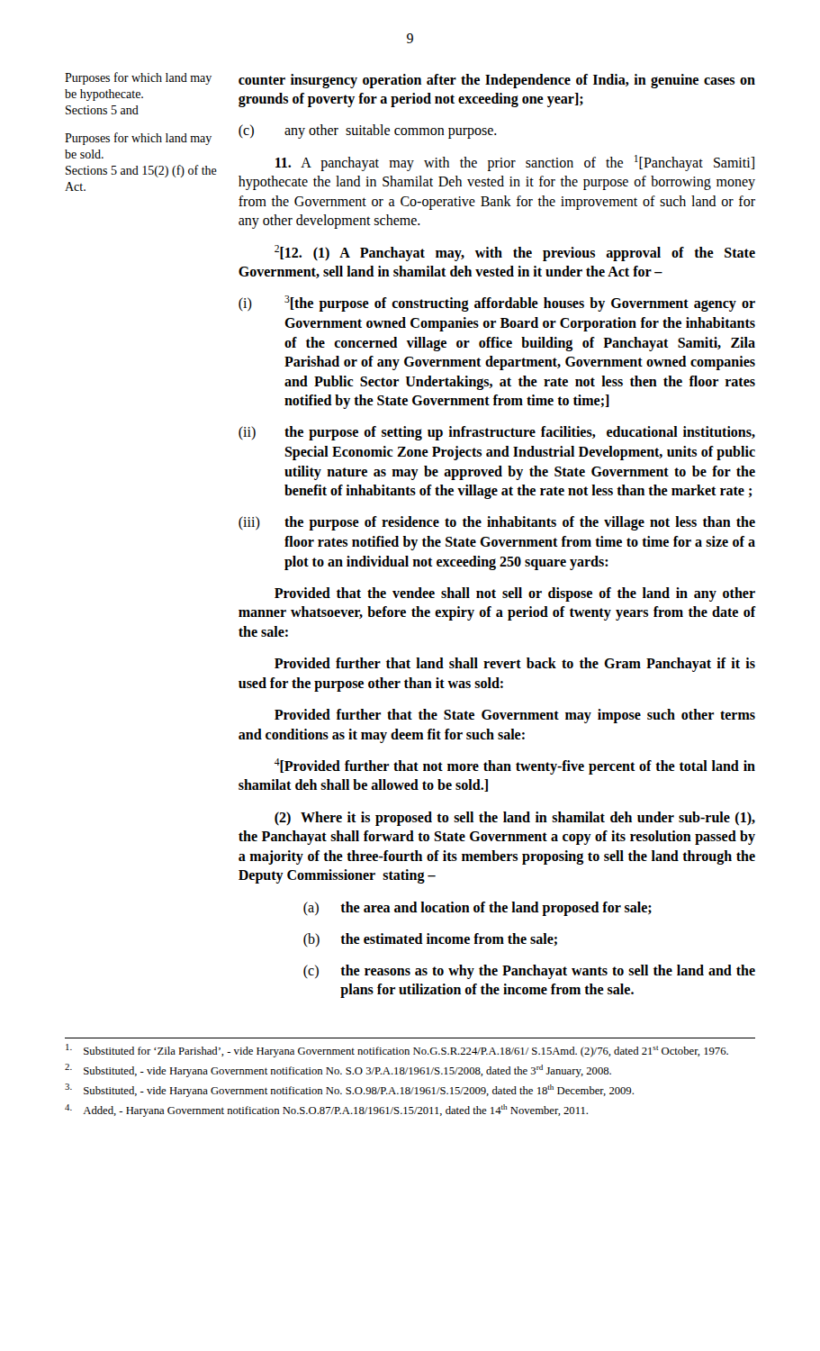9
Purposes for which land may be hypothecate.
Sections 5 and
Purposes for which land may be sold.
Sections 5 and 15(2) (f) of the Act.
counter insurgency operation after the Independence of India, in genuine cases on grounds of poverty for a period not exceeding one year];
(c) any other suitable common purpose.
11. A panchayat may with the prior sanction of the 1[Panchayat Samiti] hypothecate the land in Shamilat Deh vested in it for the purpose of borrowing money from the Government or a Co-operative Bank for the improvement of such land or for any other development scheme.
2[12. (1) A Panchayat may, with the previous approval of the State Government, sell land in shamilat deh vested in it under the Act for –
(i) 3[the purpose of constructing affordable houses by Government agency or Government owned Companies or Board or Corporation for the inhabitants of the concerned village or office building of Panchayat Samiti, Zila Parishad or of any Government department, Government owned companies and Public Sector Undertakings, at the rate not less then the floor rates notified by the State Government from time to time;]
(ii) the purpose of setting up infrastructure facilities, educational institutions, Special Economic Zone Projects and Industrial Development, units of public utility nature as may be approved by the State Government to be for the benefit of inhabitants of the village at the rate not less than the market rate ;
(iii) the purpose of residence to the inhabitants of the village not less than the floor rates notified by the State Government from time to time for a size of a plot to an individual not exceeding 250 square yards:
Provided that the vendee shall not sell or dispose of the land in any other manner whatsoever, before the expiry of a period of twenty years from the date of the sale:
Provided further that land shall revert back to the Gram Panchayat if it is used for the purpose other than it was sold:
Provided further that the State Government may impose such other terms and conditions as it may deem fit for such sale:
4[Provided further that not more than twenty-five percent of the total land in shamilat deh shall be allowed to be sold.]
(2) Where it is proposed to sell the land in shamilat deh under sub-rule (1), the Panchayat shall forward to State Government a copy of its resolution passed by a majority of the three-fourth of its members proposing to sell the land through the Deputy Commissioner stating –
(a) the area and location of the land proposed for sale;
(b) the estimated income from the sale;
(c) the reasons as to why the Panchayat wants to sell the land and the plans for utilization of the income from the sale.
Substituted for ‘Zila Parishad’, - vide Haryana Government notification No.G.S.R.224/P.A.18/61/ S.15Amd. (2)/76, dated 21st October, 1976.
Substituted, - vide Haryana Government notification No. S.O 3/P.A.18/1961/S.15/2008, dated the 3rd January, 2008.
Substituted, - vide Haryana Government notification No. S.O.98/P.A.18/1961/S.15/2009, dated the 18th December, 2009.
Added, - Haryana Government notification No.S.O.87/P.A.18/1961/S.15/2011, dated the 14th November, 2011.